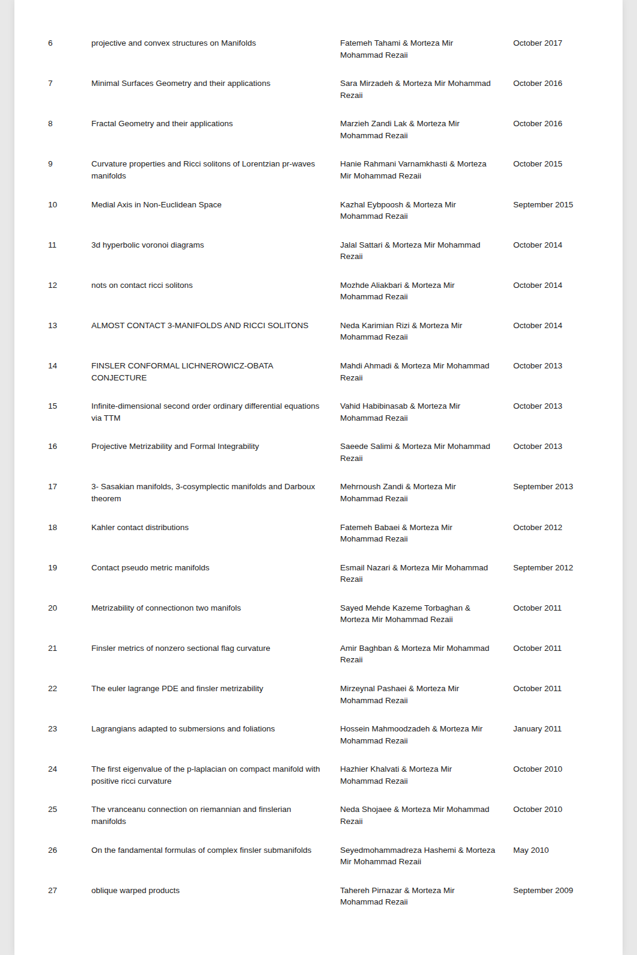| 6 | projective and convex structures on Manifolds | Fatemeh Tahami & Morteza Mir Mohammad Rezaii | October 2017 |
| 7 | Minimal Surfaces Geometry and their applications | Sara Mirzadeh & Morteza Mir Mohammad Rezaii | October 2016 |
| 8 | Fractal Geometry and their applications | Marzieh Zandi Lak & Morteza Mir Mohammad Rezaii | October 2016 |
| 9 | Curvature properties and Ricci solitons of Lorentzian pr-waves manifolds | Hanie Rahmani Varnamkhasti & Morteza Mir Mohammad Rezaii | October 2015 |
| 10 | Medial Axis in Non-Euclidean Space | Kazhal Eybpoosh & Morteza Mir Mohammad Rezaii | September 2015 |
| 11 | 3d hyperbolic voronoi diagrams | Jalal Sattari & Morteza Mir Mohammad Rezaii | October 2014 |
| 12 | nots on contact ricci solitons | Mozhde Aliakbari & Morteza Mir Mohammad Rezaii | October 2014 |
| 13 | ALMOST CONTACT 3-MANIFOLDS AND RICCI SOLITONS | Neda Karimian Rizi & Morteza Mir Mohammad Rezaii | October 2014 |
| 14 | FINSLER CONFORMAL LICHNEROWICZ-OBATA CONJECTURE | Mahdi Ahmadi & Morteza Mir Mohammad Rezaii | October 2013 |
| 15 | Infinite-dimensional second order ordinary differential equations via TTM | Vahid Habibinasab & Morteza Mir Mohammad Rezaii | October 2013 |
| 16 | Projective Metrizability and Formal Integrability | Saeede Salimi & Morteza Mir Mohammad Rezaii | October 2013 |
| 17 | 3- Sasakian manifolds, 3-cosymplectic manifolds and Darboux theorem | Mehrnoush Zandi & Morteza Mir Mohammad Rezaii | September 2013 |
| 18 | Kahler contact distributions | Fatemeh Babaei & Morteza Mir Mohammad Rezaii | October 2012 |
| 19 | Contact pseudo metric manifolds | Esmail Nazari & Morteza Mir Mohammad Rezaii | September 2012 |
| 20 | Metrizability of connectionon two manifols | Sayed Mehde Kazeme Torbaghan & Morteza Mir Mohammad Rezaii | October 2011 |
| 21 | Finsler metrics of nonzero sectional flag curvature | Amir Baghban & Morteza Mir Mohammad Rezaii | October 2011 |
| 22 | The euler lagrange PDE and finsler metrizability | Mirzeynal Pashaei & Morteza Mir Mohammad Rezaii | October 2011 |
| 23 | Lagrangians adapted to submersions and foliations | Hossein Mahmoodzadeh & Morteza Mir Mohammad Rezaii | January 2011 |
| 24 | The first eigenvalue of the p-laplacian on compact manifold with positive ricci curvature | Hazhier Khalvati & Morteza Mir Mohammad Rezaii | October 2010 |
| 25 | The vranceanu connection on riemannian and finslerian manifolds | Neda Shojaee & Morteza Mir Mohammad Rezaii | October 2010 |
| 26 | On the fandamental formulas of complex finsler submanifolds | Seyedmohammadreza Hashemi & Morteza Mir Mohammad Rezaii | May 2010 |
| 27 | oblique warped products | Tahereh Pirnazar & Morteza Mir Mohammad Rezaii | September 2009 |